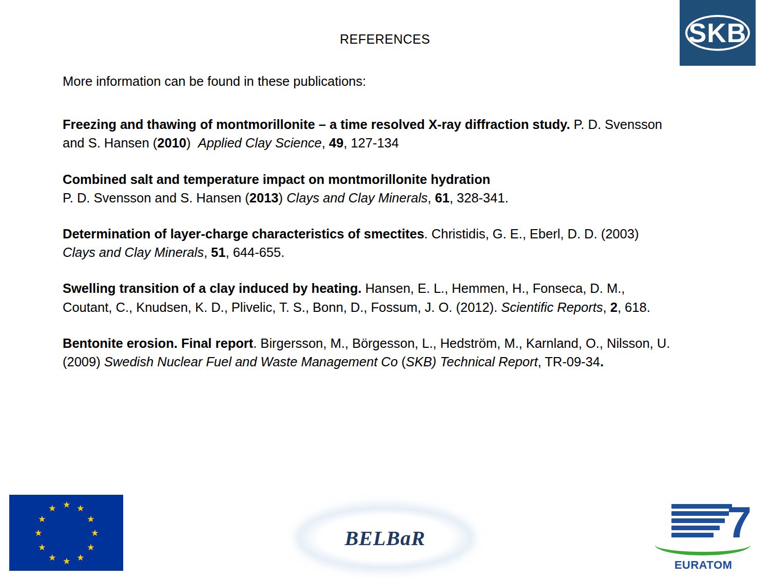SKB
REFERENCES
More information can be found in these publications:
Freezing and thawing of montmorillonite – a time resolved X-ray diffraction study. P. D. Svensson and S. Hansen (2010) Applied Clay Science, 49, 127-134
Combined salt and temperature impact on montmorillonite hydration
P. D. Svensson and S. Hansen (2013) Clays and Clay Minerals, 61, 328-341.
Determination of layer-charge characteristics of smectites. Christidis, G. E., Eberl, D. D. (2003) Clays and Clay Minerals, 51, 644-655.
Swelling transition of a clay induced by heating. Hansen, E. L., Hemmen, H., Fonseca, D. M., Coutant, C., Knudsen, K. D., Plivelic, T. S., Bonn, D., Fossum, J. O. (2012). Scientific Reports, 2, 618.
Bentonite erosion. Final report. Birgersson, M., Börgesson, L., Hedström, M., Karnland, O., Nilsson, U. (2009) Swedish Nuclear Fuel and Waste Management Co (SKB) Technical Report, TR-09-34.
★ ★ ★ ★ ★ ★ ★ ★ ★ ★ ★ ★
BELBaR
7
EURATOM